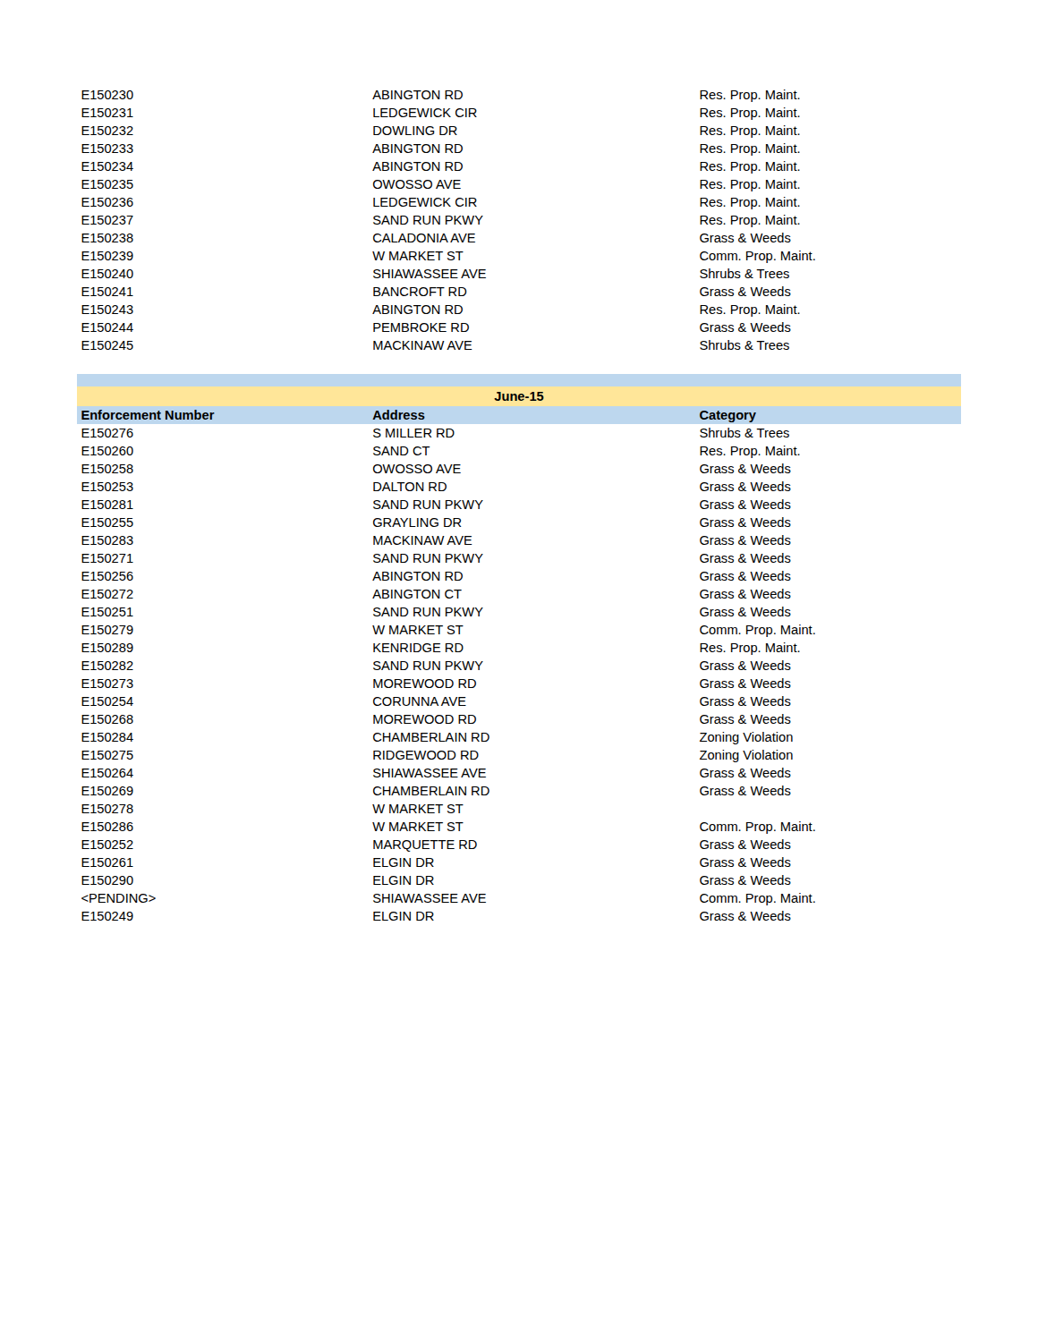| E150230 | ABINGTON RD | Res. Prop. Maint. |
| E150231 | LEDGEWICK CIR | Res. Prop. Maint. |
| E150232 | DOWLING DR | Res. Prop. Maint. |
| E150233 | ABINGTON RD | Res. Prop. Maint. |
| E150234 | ABINGTON RD | Res. Prop. Maint. |
| E150235 | OWOSSO AVE | Res. Prop. Maint. |
| E150236 | LEDGEWICK CIR | Res. Prop. Maint. |
| E150237 | SAND RUN PKWY | Res. Prop. Maint. |
| E150238 | CALADONIA AVE | Grass & Weeds |
| E150239 | W MARKET ST | Comm. Prop. Maint. |
| E150240 | SHIAWASSEE AVE | Shrubs & Trees |
| E150241 | BANCROFT RD | Grass & Weeds |
| E150243 | ABINGTON RD | Res. Prop. Maint. |
| E150244 | PEMBROKE RD | Grass & Weeds |
| E150245 | MACKINAW AVE | Shrubs & Trees |
| June-15 |
| Enforcement Number | Address | Category |
| E150276 | S MILLER RD | Shrubs & Trees |
| E150260 | SAND CT | Res. Prop. Maint. |
| E150258 | OWOSSO AVE | Grass & Weeds |
| E150253 | DALTON RD | Grass & Weeds |
| E150281 | SAND RUN PKWY | Grass & Weeds |
| E150255 | GRAYLING DR | Grass & Weeds |
| E150283 | MACKINAW AVE | Grass & Weeds |
| E150271 | SAND RUN PKWY | Grass & Weeds |
| E150256 | ABINGTON RD | Grass & Weeds |
| E150272 | ABINGTON CT | Grass & Weeds |
| E150251 | SAND RUN PKWY | Grass & Weeds |
| E150279 | W MARKET ST | Comm. Prop. Maint. |
| E150289 | KENRIDGE RD | Res. Prop. Maint. |
| E150282 | SAND RUN PKWY | Grass & Weeds |
| E150273 | MOREWOOD RD | Grass & Weeds |
| E150254 | CORUNNA AVE | Grass & Weeds |
| E150268 | MOREWOOD RD | Grass & Weeds |
| E150284 | CHAMBERLAIN RD | Zoning Violation |
| E150275 | RIDGEWOOD RD | Zoning Violation |
| E150264 | SHIAWASSEE AVE | Grass & Weeds |
| E150269 | CHAMBERLAIN RD | Grass & Weeds |
| E150278 | W MARKET ST | |
| E150286 | W MARKET ST | Comm. Prop. Maint. |
| E150252 | MARQUETTE RD | Grass & Weeds |
| E150261 | ELGIN DR | Grass & Weeds |
| E150290 | ELGIN DR | Grass & Weeds |
| <PENDING> | SHIAWASSEE AVE | Comm. Prop. Maint. |
| E150249 | ELGIN DR | Grass & Weeds |